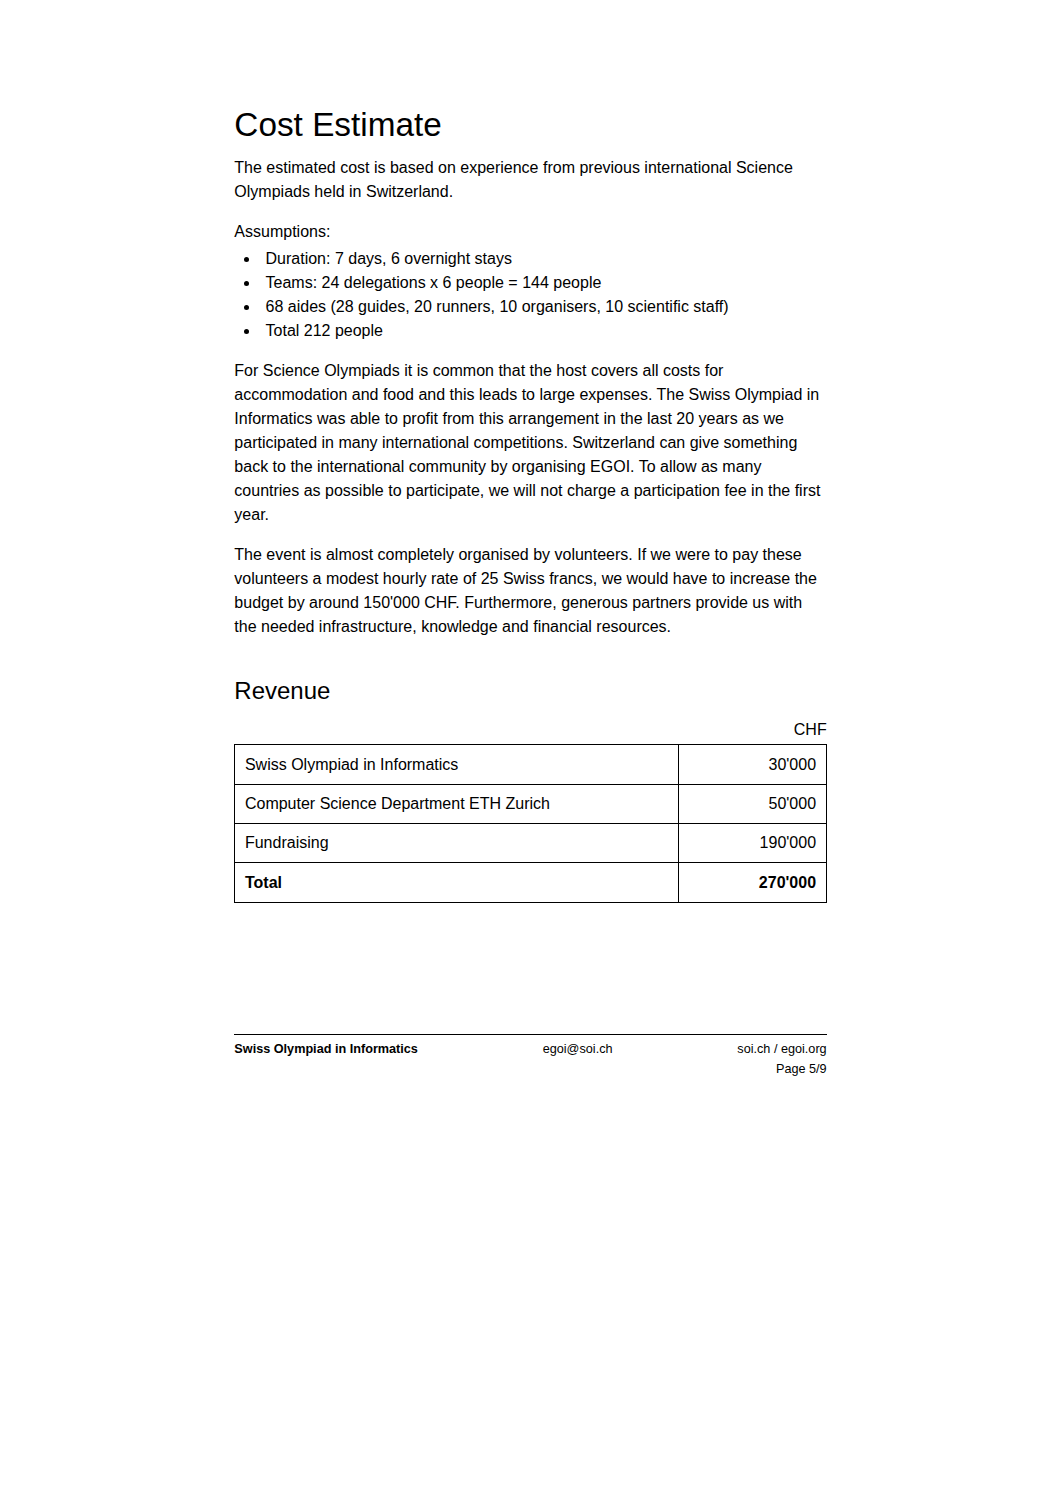Cost Estimate
The estimated cost is based on experience from previous international Science Olympiads held in Switzerland.
Assumptions:
Duration: 7 days, 6 overnight stays
Teams: 24 delegations x 6 people = 144 people
68 aides (28 guides, 20 runners, 10 organisers, 10 scientific staff)
Total 212 people
For Science Olympiads it is common that the host covers all costs for accommodation and food and this leads to large expenses. The Swiss Olympiad in Informatics was able to profit from this arrangement in the last 20 years as we participated in many international competitions. Switzerland can give something back to the international community by organising EGOI. To allow as many countries as possible to participate, we will not charge a participation fee in the first year.
The event is almost completely organised by volunteers. If we were to pay these volunteers a modest hourly rate of 25 Swiss francs, we would have to increase the budget by around 150'000 CHF. Furthermore, generous partners provide us with the needed infrastructure, knowledge and financial resources.
Revenue
CHF
| Swiss Olympiad in Informatics | 30'000 |
| Computer Science Department ETH Zurich | 50'000 |
| Fundraising | 190'000 |
| Total | 270'000 |
Swiss Olympiad in Informatics
egoi@soi.ch
soi.ch / egoi.org
Page 5/9